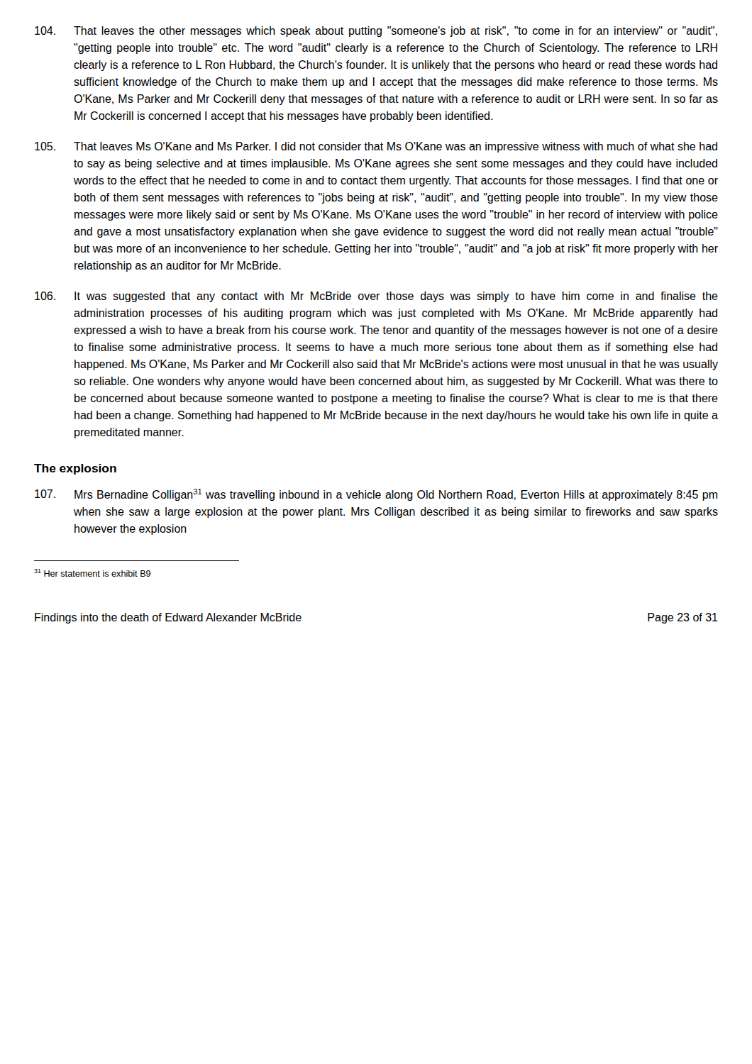104. That leaves the other messages which speak about putting "someone's job at risk", "to come in for an interview" or "audit", "getting people into trouble" etc. The word "audit" clearly is a reference to the Church of Scientology. The reference to LRH clearly is a reference to L Ron Hubbard, the Church's founder. It is unlikely that the persons who heard or read these words had sufficient knowledge of the Church to make them up and I accept that the messages did make reference to those terms. Ms O'Kane, Ms Parker and Mr Cockerill deny that messages of that nature with a reference to audit or LRH were sent. In so far as Mr Cockerill is concerned I accept that his messages have probably been identified.
105. That leaves Ms O'Kane and Ms Parker. I did not consider that Ms O'Kane was an impressive witness with much of what she had to say as being selective and at times implausible. Ms O'Kane agrees she sent some messages and they could have included words to the effect that he needed to come in and to contact them urgently. That accounts for those messages. I find that one or both of them sent messages with references to "jobs being at risk", "audit", and "getting people into trouble". In my view those messages were more likely said or sent by Ms O'Kane. Ms O'Kane uses the word "trouble" in her record of interview with police and gave a most unsatisfactory explanation when she gave evidence to suggest the word did not really mean actual "trouble" but was more of an inconvenience to her schedule. Getting her into "trouble", "audit" and "a job at risk" fit more properly with her relationship as an auditor for Mr McBride.
106. It was suggested that any contact with Mr McBride over those days was simply to have him come in and finalise the administration processes of his auditing program which was just completed with Ms O'Kane. Mr McBride apparently had expressed a wish to have a break from his course work. The tenor and quantity of the messages however is not one of a desire to finalise some administrative process. It seems to have a much more serious tone about them as if something else had happened. Ms O'Kane, Ms Parker and Mr Cockerill also said that Mr McBride's actions were most unusual in that he was usually so reliable. One wonders why anyone would have been concerned about him, as suggested by Mr Cockerill. What was there to be concerned about because someone wanted to postpone a meeting to finalise the course? What is clear to me is that there had been a change. Something had happened to Mr McBride because in the next day/hours he would take his own life in quite a premeditated manner.
The explosion
107. Mrs Bernadine Colligan31 was travelling inbound in a vehicle along Old Northern Road, Everton Hills at approximately 8:45 pm when she saw a large explosion at the power plant. Mrs Colligan described it as being similar to fireworks and saw sparks however the explosion
31 Her statement is exhibit B9
Findings into the death of Edward Alexander McBride Page 23 of 31